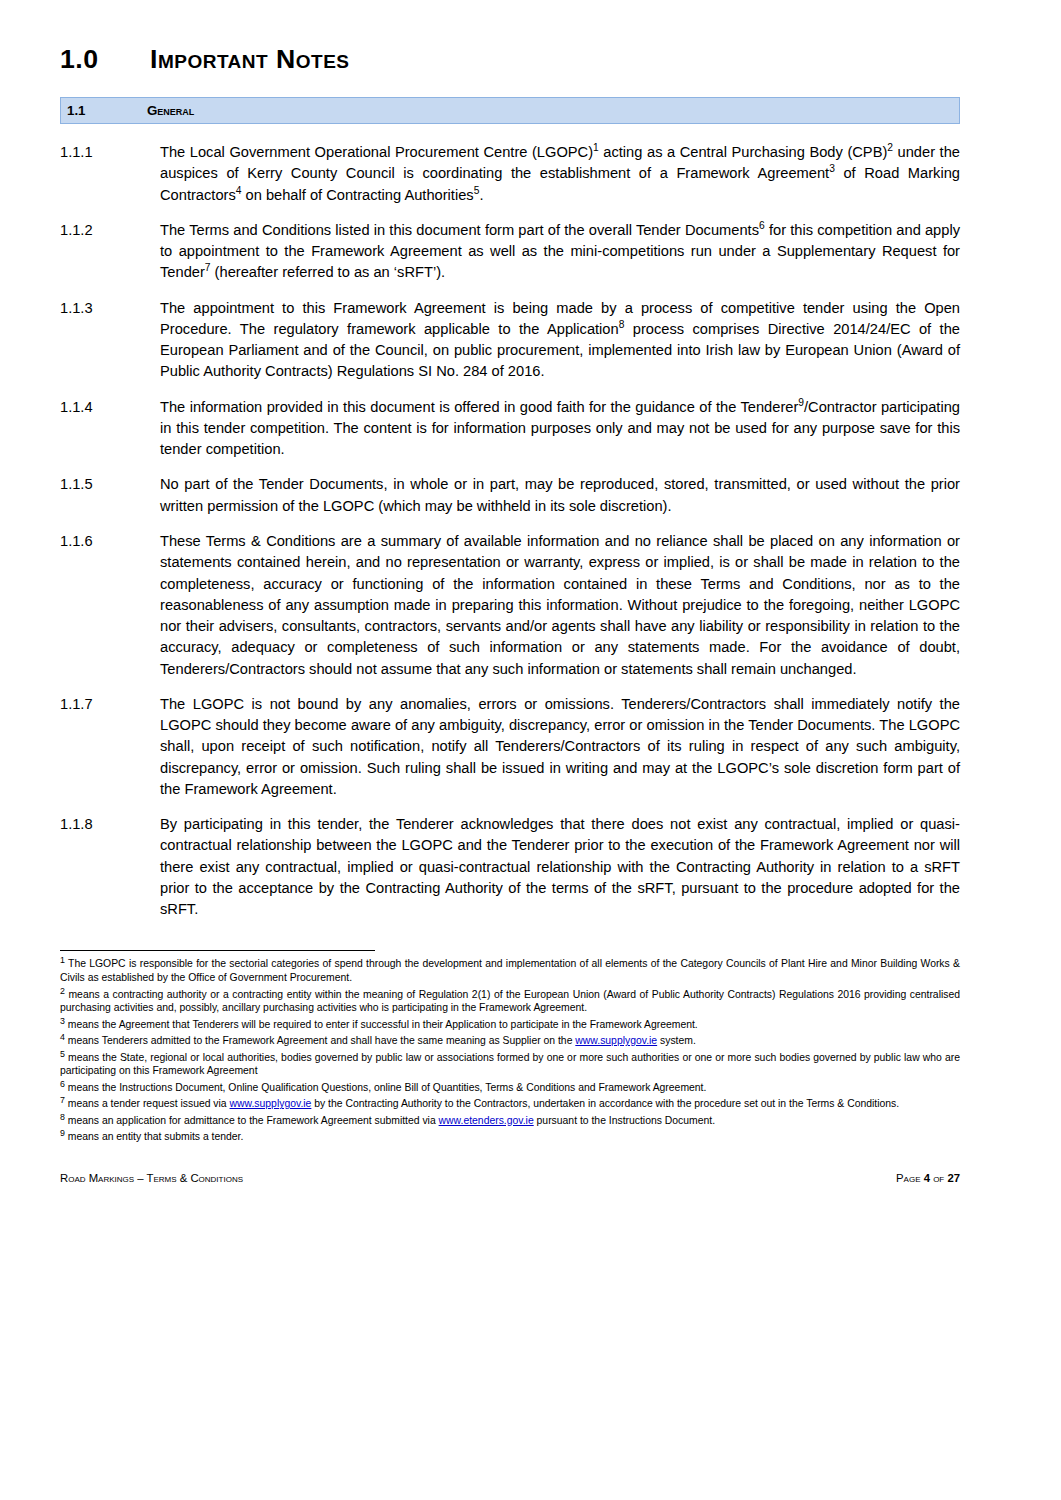1.0 Important Notes
1.1 General
1.1.1
The Local Government Operational Procurement Centre (LGOPC)1 acting as a Central Purchasing Body (CPB)2 under the auspices of Kerry County Council is coordinating the establishment of a Framework Agreement3 of Road Marking Contractors4 on behalf of Contracting Authorities5.
1.1.2
The Terms and Conditions listed in this document form part of the overall Tender Documents6 for this competition and apply to appointment to the Framework Agreement as well as the mini-competitions run under a Supplementary Request for Tender7 (hereafter referred to as an ‘sRFT’).
1.1.3
The appointment to this Framework Agreement is being made by a process of competitive tender using the Open Procedure. The regulatory framework applicable to the Application8 process comprises Directive 2014/24/EC of the European Parliament and of the Council, on public procurement, implemented into Irish law by European Union (Award of Public Authority Contracts) Regulations SI No. 284 of 2016.
1.1.4
The information provided in this document is offered in good faith for the guidance of the Tenderer9/Contractor participating in this tender competition. The content is for information purposes only and may not be used for any purpose save for this tender competition.
1.1.5
No part of the Tender Documents, in whole or in part, may be reproduced, stored, transmitted, or used without the prior written permission of the LGOPC (which may be withheld in its sole discretion).
1.1.6
These Terms & Conditions are a summary of available information and no reliance shall be placed on any information or statements contained herein, and no representation or warranty, express or implied, is or shall be made in relation to the completeness, accuracy or functioning of the information contained in these Terms and Conditions, nor as to the reasonableness of any assumption made in preparing this information. Without prejudice to the foregoing, neither LGOPC nor their advisers, consultants, contractors, servants and/or agents shall have any liability or responsibility in relation to the accuracy, adequacy or completeness of such information or any statements made. For the avoidance of doubt, Tenderers/Contractors should not assume that any such information or statements shall remain unchanged.
1.1.7
The LGOPC is not bound by any anomalies, errors or omissions. Tenderers/Contractors shall immediately notify the LGOPC should they become aware of any ambiguity, discrepancy, error or omission in the Tender Documents. The LGOPC shall, upon receipt of such notification, notify all Tenderers/Contractors of its ruling in respect of any such ambiguity, discrepancy, error or omission. Such ruling shall be issued in writing and may at the LGOPC’s sole discretion form part of the Framework Agreement.
1.1.8
By participating in this tender, the Tenderer acknowledges that there does not exist any contractual, implied or quasi-contractual relationship between the LGOPC and the Tenderer prior to the execution of the Framework Agreement nor will there exist any contractual, implied or quasi-contractual relationship with the Contracting Authority in relation to a sRFT prior to the acceptance by the Contracting Authority of the terms of the sRFT, pursuant to the procedure adopted for the sRFT.
1 The LGOPC is responsible for the sectorial categories of spend through the development and implementation of all elements of the Category Councils of Plant Hire and Minor Building Works & Civils as established by the Office of Government Procurement.
2 means a contracting authority or a contracting entity within the meaning of Regulation 2(1) of the European Union (Award of Public Authority Contracts) Regulations 2016 providing centralised purchasing activities and, possibly, ancillary purchasing activities who is participating in the Framework Agreement.
3 means the Agreement that Tenderers will be required to enter if successful in their Application to participate in the Framework Agreement.
4 means Tenderers admitted to the Framework Agreement and shall have the same meaning as Supplier on the www.supplygov.ie system.
5 means the State, regional or local authorities, bodies governed by public law or associations formed by one or more such authorities or one or more such bodies governed by public law who are participating on this Framework Agreement
6 means the Instructions Document, Online Qualification Questions, online Bill of Quantities, Terms & Conditions and Framework Agreement.
7 means a tender request issued via www.supplygov.ie by the Contracting Authority to the Contractors, undertaken in accordance with the procedure set out in the Terms & Conditions.
8 means an application for admittance to the Framework Agreement submitted via www.etenders.gov.ie pursuant to the Instructions Document.
9 means an entity that submits a tender.
Road Markings – Terms & Conditions
Page 4 of 27